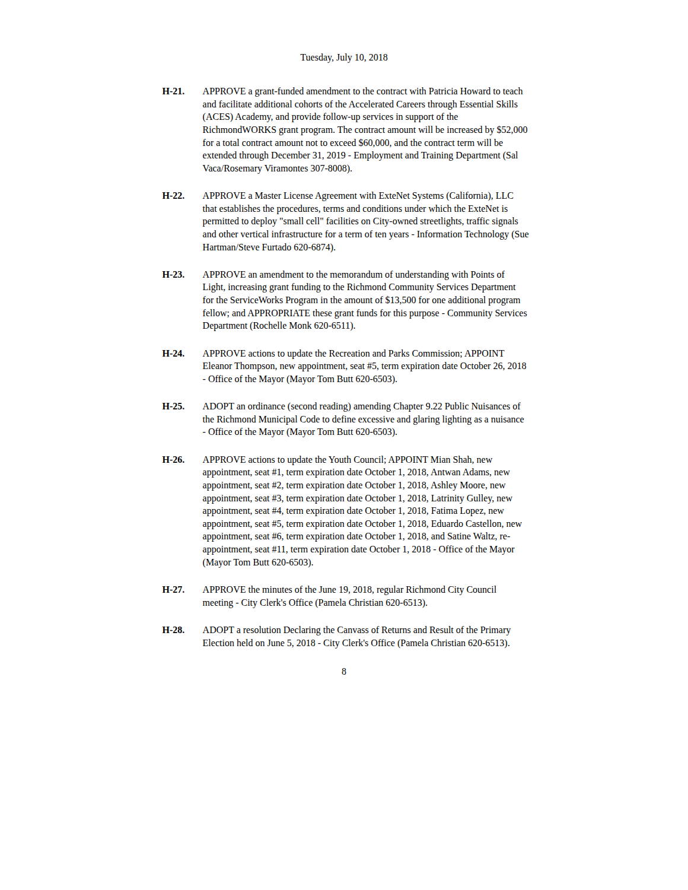Tuesday, July 10, 2018
H-21.
APPROVE a grant-funded amendment to the contract with Patricia Howard to teach and facilitate additional cohorts of the Accelerated Careers through Essential Skills (ACES) Academy, and provide follow-up services in support of the RichmondWORKS grant program. The contract amount will be increased by $52,000 for a total contract amount not to exceed $60,000, and the contract term will be extended through December 31, 2019 - Employment and Training Department (Sal Vaca/Rosemary Viramontes 307-8008).
H-22.
APPROVE a Master License Agreement with ExteNet Systems (California), LLC that establishes the procedures, terms and conditions under which the ExteNet is permitted to deploy "small cell" facilities on City-owned streetlights, traffic signals and other vertical infrastructure for a term of ten years - Information Technology (Sue Hartman/Steve Furtado 620-6874).
H-23.
APPROVE an amendment to the memorandum of understanding with Points of Light, increasing grant funding to the Richmond Community Services Department for the ServiceWorks Program in the amount of $13,500 for one additional program fellow; and APPROPRIATE these grant funds for this purpose - Community Services Department (Rochelle Monk 620-6511).
H-24.
APPROVE actions to update the Recreation and Parks Commission; APPOINT Eleanor Thompson, new appointment, seat #5, term expiration date October 26, 2018 - Office of the Mayor (Mayor Tom Butt 620-6503).
H-25.
ADOPT an ordinance (second reading) amending Chapter 9.22 Public Nuisances of the Richmond Municipal Code to define excessive and glaring lighting as a nuisance - Office of the Mayor (Mayor Tom Butt 620-6503).
H-26.
APPROVE actions to update the Youth Council; APPOINT Mian Shah, new appointment, seat #1, term expiration date October 1, 2018, Antwan Adams, new appointment, seat #2, term expiration date October 1, 2018, Ashley Moore, new appointment, seat #3, term expiration date October 1, 2018, Latrinity Gulley, new appointment, seat #4, term expiration date October 1, 2018, Fatima Lopez, new appointment, seat #5, term expiration date October 1, 2018, Eduardo Castellon, new appointment, seat #6, term expiration date October 1, 2018, and Satine Waltz, re-appointment, seat #11, term expiration date October 1, 2018 - Office of the Mayor (Mayor Tom Butt 620-6503).
H-27.
APPROVE the minutes of the June 19, 2018, regular Richmond City Council meeting - City Clerk's Office (Pamela Christian 620-6513).
H-28.
ADOPT a resolution Declaring the Canvass of Returns and Result of the Primary Election held on June 5, 2018 - City Clerk's Office (Pamela Christian 620-6513).
8